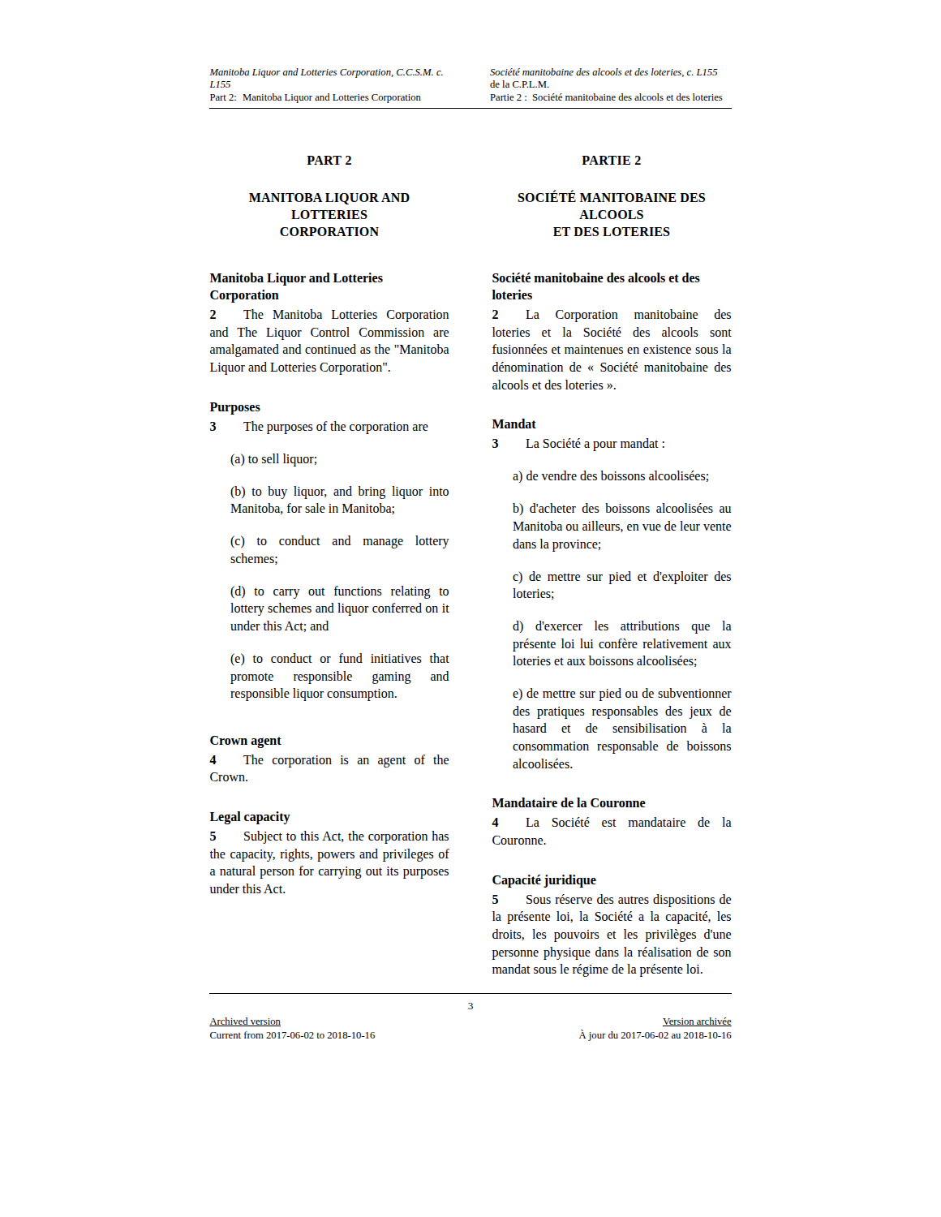Manitoba Liquor and Lotteries Corporation, C.C.S.M. c. L155
Part 2: Manitoba Liquor and Lotteries Corporation
Société manitobaine des alcools et des loteries, c. L155
de la C.P.L.M.
Partie 2 : Société manitobaine des alcools et des loteries
PART 2
MANITOBA LIQUOR AND LOTTERIES
CORPORATION
Manitoba Liquor and Lotteries Corporation
2 The Manitoba Lotteries Corporation and The Liquor Control Commission are amalgamated and continued as the "Manitoba Liquor and Lotteries Corporation".
Purposes
3 The purposes of the corporation are
(a) to sell liquor;
(b) to buy liquor, and bring liquor into Manitoba, for sale in Manitoba;
(c) to conduct and manage lottery schemes;
(d) to carry out functions relating to lottery schemes and liquor conferred on it under this Act; and
(e) to conduct or fund initiatives that promote responsible gaming and responsible liquor consumption.
Crown agent
4 The corporation is an agent of the Crown.
Legal capacity
5 Subject to this Act, the corporation has the capacity, rights, powers and privileges of a natural person for carrying out its purposes under this Act.
PARTIE 2
SOCIÉTÉ MANITOBAINE DES ALCOOLS
ET DES LOTERIES
Société manitobaine des alcools et des loteries
2 La Corporation manitobaine des loteries et la Société des alcools sont fusionnées et maintenues en existence sous la dénomination de « Société manitobaine des alcools et des loteries ».
Mandat
3 La Société a pour mandat :
a) de vendre des boissons alcoolisées;
b) d'acheter des boissons alcoolisées au Manitoba ou ailleurs, en vue de leur vente dans la province;
c) de mettre sur pied et d'exploiter des loteries;
d) d'exercer les attributions que la présente loi lui confère relativement aux loteries et aux boissons alcoolisées;
e) de mettre sur pied ou de subventionner des pratiques responsables des jeux de hasard et de sensibilisation à la consommation responsable de boissons alcoolisées.
Mandataire de la Couronne
4 La Société est mandataire de la Couronne.
Capacité juridique
5 Sous réserve des autres dispositions de la présente loi, la Société a la capacité, les droits, les pouvoirs et les privilèges d'une personne physique dans la réalisation de son mandat sous le régime de la présente loi.
3
Archived version
Current from 2017-06-02 to 2018-10-16
Version archivée
À jour du 2017-06-02 au 2018-10-16